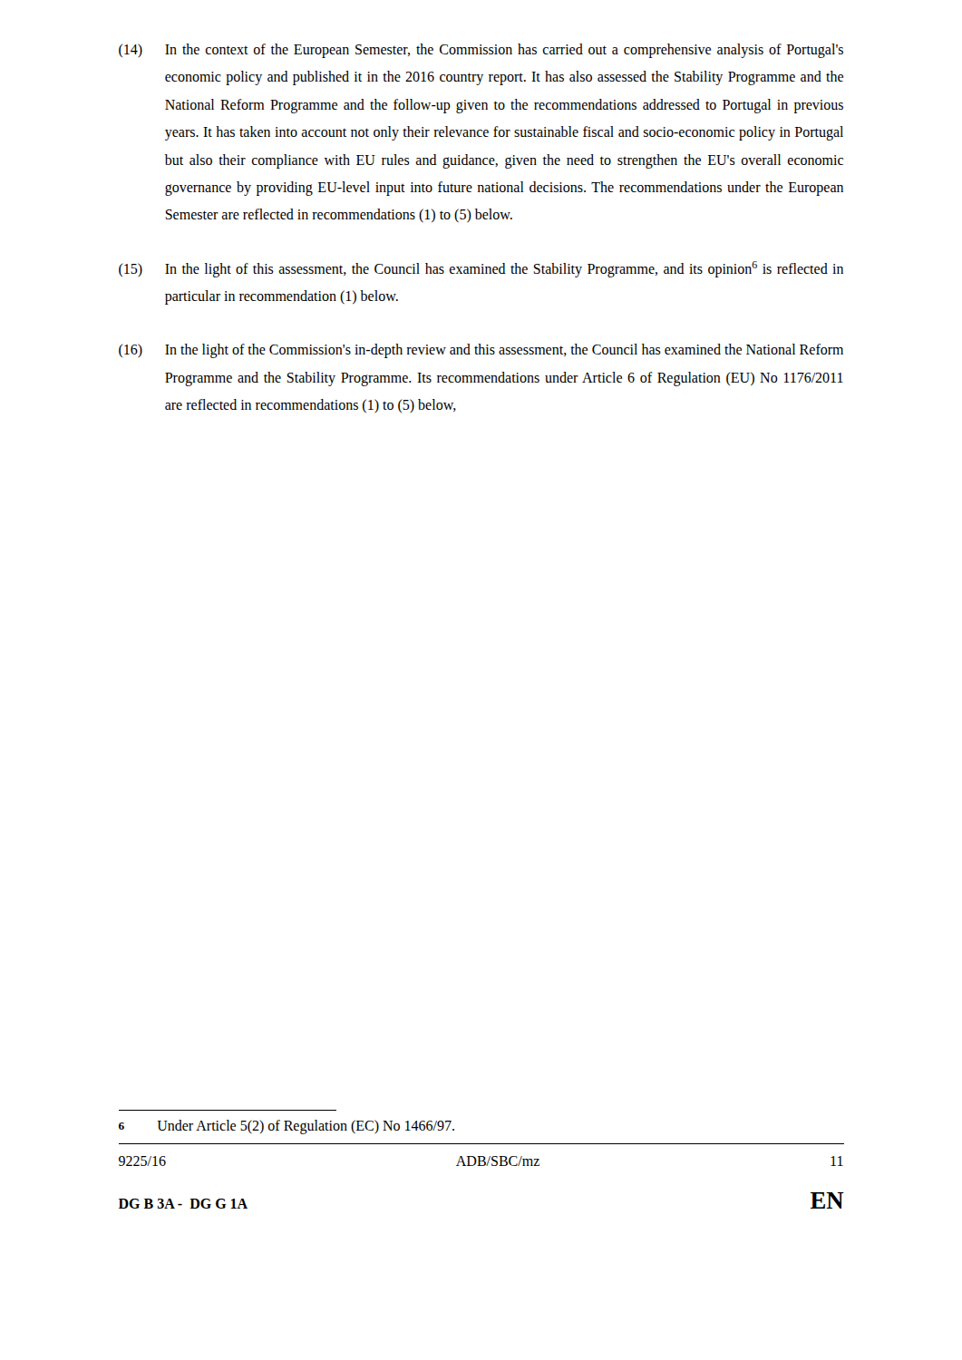(14)
In the context of the European Semester, the Commission has carried out a comprehensive analysis of Portugal's economic policy and published it in the 2016 country report. It has also assessed the Stability Programme and the National Reform Programme and the follow-up given to the recommendations addressed to Portugal in previous years. It has taken into account not only their relevance for sustainable fiscal and socio-economic policy in Portugal but also their compliance with EU rules and guidance, given the need to strengthen the EU's overall economic governance by providing EU-level input into future national decisions. The recommendations under the European Semester are reflected in recommendations (1) to (5) below.
(15)
In the light of this assessment, the Council has examined the Stability Programme, and its opinion6 is reflected in particular in recommendation (1) below.
(16)
In the light of the Commission's in-depth review and this assessment, the Council has examined the National Reform Programme and the Stability Programme. Its recommendations under Article 6 of Regulation (EU) No 1176/2011 are reflected in recommendations (1) to (5) below,
6
Under Article 5(2) of Regulation (EC) No 1466/97.
9225/16 ADB/SBC/mz 11
DG B 3A - DG G 1A EN